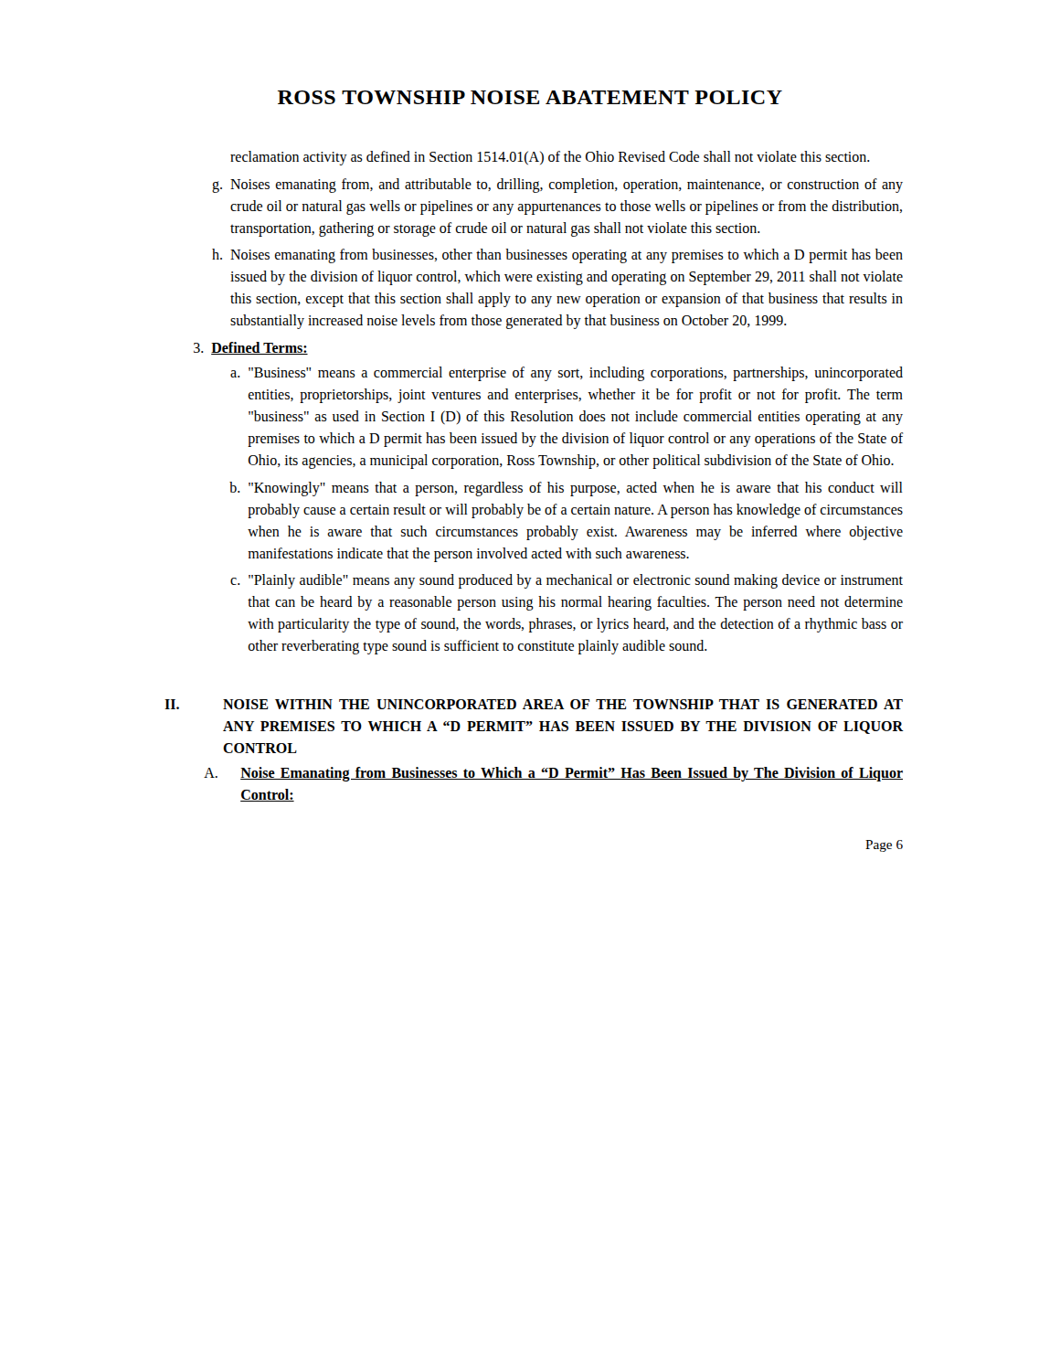ROSS TOWNSHIP NOISE ABATEMENT POLICY
reclamation activity as defined in Section 1514.01(A) of the Ohio Revised Code shall not violate this section.
g. Noises emanating from, and attributable to, drilling, completion, operation, maintenance, or construction of any crude oil or natural gas wells or pipelines or any appurtenances to those wells or pipelines or from the distribution, transportation, gathering or storage of crude oil or natural gas shall not violate this section.
h. Noises emanating from businesses, other than businesses operating at any premises to which a D permit has been issued by the division of liquor control, which were existing and operating on September 29, 2011 shall not violate this section, except that this section shall apply to any new operation or expansion of that business that results in substantially increased noise levels from those generated by that business on October 20, 1999.
3. Defined Terms:
a."Business" means a commercial enterprise of any sort, including corporations, partnerships, unincorporated entities, proprietorships, joint ventures and enterprises, whether it be for profit or not for profit. The term "business" as used in Section I (D) of this Resolution does not include commercial entities operating at any premises to which a D permit has been issued by the division of liquor control or any operations of the State of Ohio, its agencies, a municipal corporation, Ross Township, or other political subdivision of the State of Ohio.
b."Knowingly" means that a person, regardless of his purpose, acted when he is aware that his conduct will probably cause a certain result or will probably be of a certain nature. A person has knowledge of circumstances when he is aware that such circumstances probably exist. Awareness may be inferred where objective manifestations indicate that the person involved acted with such awareness.
c."Plainly audible" means any sound produced by a mechanical or electronic sound making device or instrument that can be heard by a reasonable person using his normal hearing faculties. The person need not determine with particularity the type of sound, the words, phrases, or lyrics heard, and the detection of a rhythmic bass or other reverberating type sound is sufficient to constitute plainly audible sound.
II. NOISE WITHIN THE UNINCORPORATED AREA OF THE TOWNSHIP THAT IS GENERATED AT ANY PREMISES TO WHICH A “D PERMIT” HAS BEEN ISSUED BY THE DIVISION OF LIQUOR CONTROL
A. Noise Emanating from Businesses to Which a “D Permit” Has Been Issued by The Division of Liquor Control:
Page 6